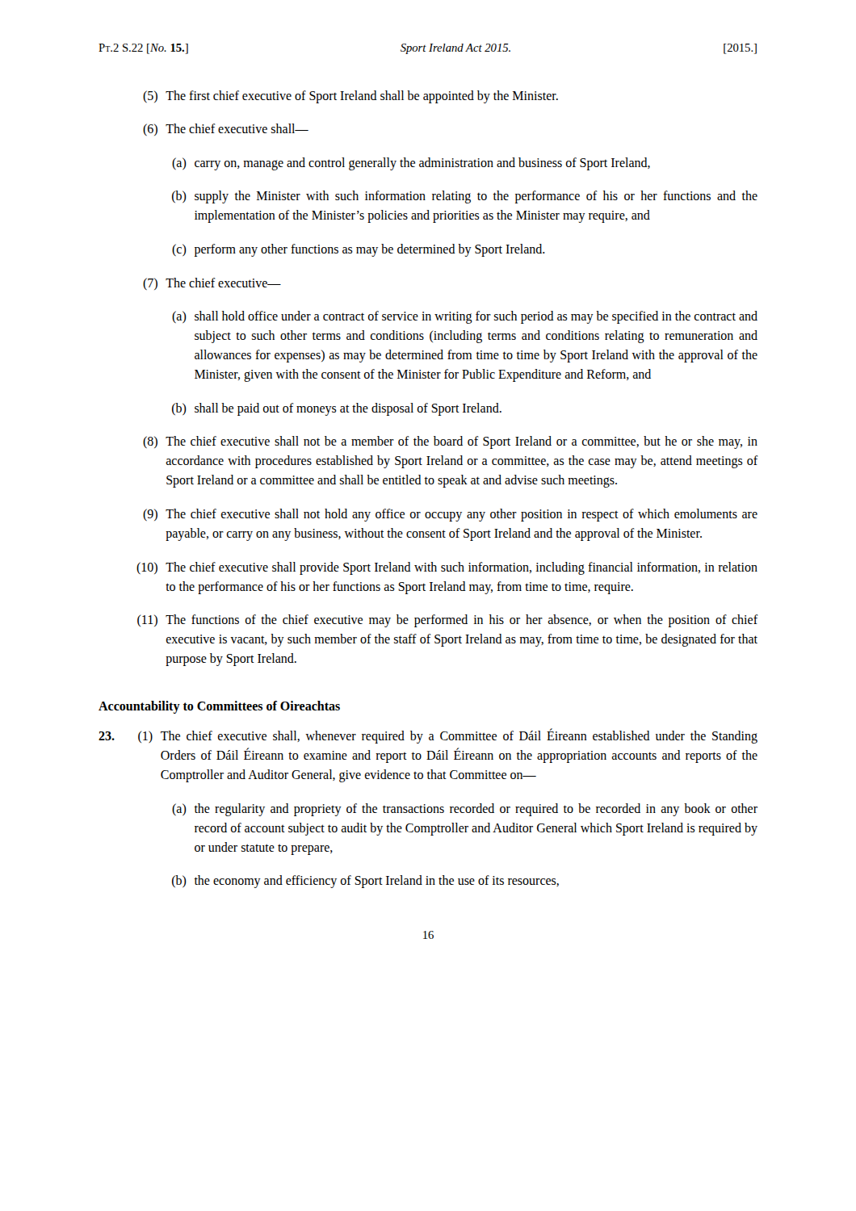Pt. 2 S.22 [No. 15.]
Sport Ireland Act 2015.
[2015.]
(5)
The first chief executive of Sport Ireland shall be appointed by the Minister.
(6)
The chief executive shall—
(a)
carry on, manage and control generally the administration and business of Sport Ireland,
(b)
supply the Minister with such information relating to the performance of his or her functions and the implementation of the Minister’s policies and priorities as the Minister may require, and
(c)
perform any other functions as may be determined by Sport Ireland.
(7)
The chief executive—
(a)
shall hold office under a contract of service in writing for such period as may be specified in the contract and subject to such other terms and conditions (including terms and conditions relating to remuneration and allowances for expenses) as may be determined from time to time by Sport Ireland with the approval of the Minister, given with the consent of the Minister for Public Expenditure and Reform, and
(b)
shall be paid out of moneys at the disposal of Sport Ireland.
(8)
The chief executive shall not be a member of the board of Sport Ireland or a committee, but he or she may, in accordance with procedures established by Sport Ireland or a committee, as the case may be, attend meetings of Sport Ireland or a committee and shall be entitled to speak at and advise such meetings.
(9)
The chief executive shall not hold any office or occupy any other position in respect of which emoluments are payable, or carry on any business, without the consent of Sport Ireland and the approval of the Minister.
(10)
The chief executive shall provide Sport Ireland with such information, including financial information, in relation to the performance of his or her functions as Sport Ireland may, from time to time, require.
(11)
The functions of the chief executive may be performed in his or her absence, or when the position of chief executive is vacant, by such member of the staff of Sport Ireland as may, from time to time, be designated for that purpose by Sport Ireland.
Accountability to Committees of Oireachtas
23.
(1)
The chief executive shall, whenever required by a Committee of Dáil Éireann established under the Standing Orders of Dáil Éireann to examine and report to Dáil Éireann on the appropriation accounts and reports of the Comptroller and Auditor General, give evidence to that Committee on—
(a)
the regularity and propriety of the transactions recorded or required to be recorded in any book or other record of account subject to audit by the Comptroller and Auditor General which Sport Ireland is required by or under statute to prepare,
(b)
the economy and efficiency of Sport Ireland in the use of its resources,
16